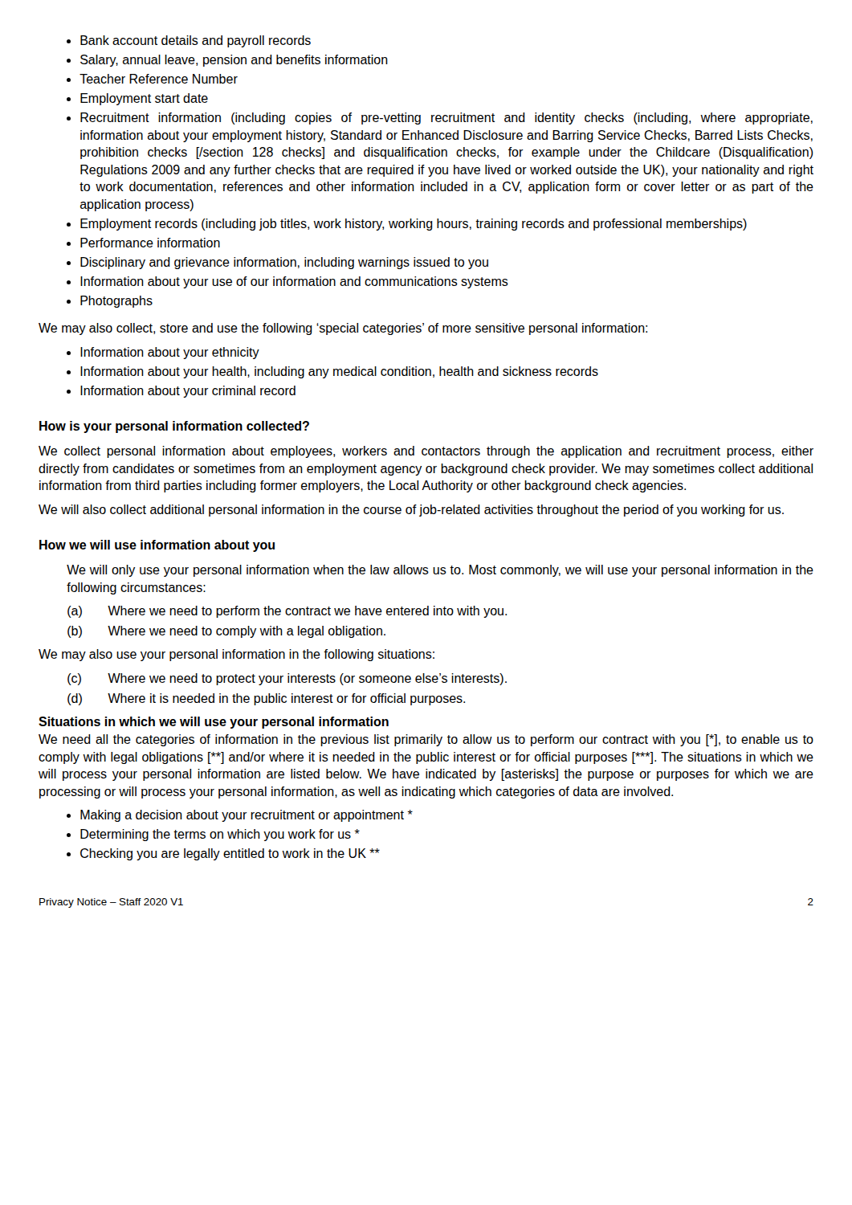Bank account details and payroll records
Salary, annual leave, pension and benefits information
Teacher Reference Number
Employment start date
Recruitment information (including copies of pre-vetting recruitment and identity checks (including, where appropriate, information about your employment history, Standard or Enhanced Disclosure and Barring Service Checks, Barred Lists Checks, prohibition checks [/section 128 checks] and disqualification checks, for example under the Childcare (Disqualification) Regulations 2009 and any further checks that are required if you have lived or worked outside the UK), your nationality and right to work documentation, references and other information included in a CV, application form or cover letter or as part of the application process)
Employment records (including job titles, work history, working hours, training records and professional memberships)
Performance information
Disciplinary and grievance information, including warnings issued to you
Information about your use of our information and communications systems
Photographs
We may also collect, store and use the following ‘special categories’ of more sensitive personal information:
Information about your ethnicity
Information about your health, including any medical condition, health and sickness records
Information about your criminal record
How is your personal information collected?
We collect personal information about employees, workers and contactors through the application and recruitment process, either directly from candidates or sometimes from an employment agency or background check provider. We may sometimes collect additional information from third parties including former employers, the Local Authority or other background check agencies.
We will also collect additional personal information in the course of job-related activities throughout the period of you working for us.
How we will use information about you
We will only use your personal information when the law allows us to. Most commonly, we will use your personal information in the following circumstances:
(a) Where we need to perform the contract we have entered into with you.
(b) Where we need to comply with a legal obligation.
We may also use your personal information in the following situations:
(c) Where we need to protect your interests (or someone else’s interests).
(d) Where it is needed in the public interest or for official purposes.
Situations in which we will use your personal information
We need all the categories of information in the previous list primarily to allow us to perform our contract with you [*], to enable us to comply with legal obligations [**] and/or where it is needed in the public interest or for official purposes [***]. The situations in which we will process your personal information are listed below. We have indicated by [asterisks] the purpose or purposes for which we are processing or will process your personal information, as well as indicating which categories of data are involved.
Making a decision about your recruitment or appointment *
Determining the terms on which you work for us *
Checking you are legally entitled to work in the UK **
Privacy Notice – Staff 2020 V1
2